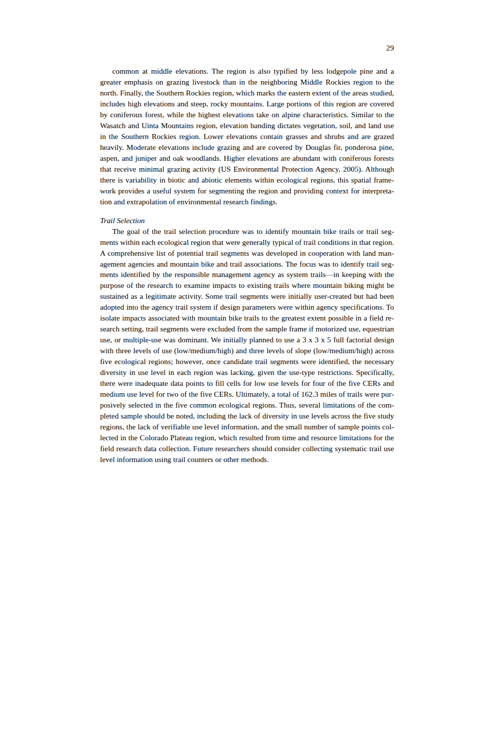29
common at middle elevations. The region is also typified by less lodgepole pine and a greater emphasis on grazing livestock than in the neighboring Middle Rockies region to the north. Finally, the Southern Rockies region, which marks the eastern extent of the areas studied, includes high elevations and steep, rocky mountains. Large portions of this region are covered by coniferous forest, while the highest elevations take on alpine characteristics. Similar to the Wasatch and Uinta Mountains region, elevation banding dictates vegetation, soil, and land use in the Southern Rockies region. Lower elevations contain grasses and shrubs and are grazed heavily. Moderate elevations include grazing and are covered by Douglas fir, ponderosa pine, aspen, and juniper and oak woodlands. Higher elevations are abundant with coniferous forests that receive minimal grazing activity (US Environmental Protection Agency, 2005). Although there is variability in biotic and abiotic elements within ecological regions, this spatial framework provides a useful system for segmenting the region and providing context for interpretation and extrapolation of environmental research findings.
Trail Selection
The goal of the trail selection procedure was to identify mountain bike trails or trail segments within each ecological region that were generally typical of trail conditions in that region. A comprehensive list of potential trail segments was developed in cooperation with land management agencies and mountain bike and trail associations. The focus was to identify trail segments identified by the responsible management agency as system trails—in keeping with the purpose of the research to examine impacts to existing trails where mountain biking might be sustained as a legitimate activity. Some trail segments were initially user-created but had been adopted into the agency trail system if design parameters were within agency specifications. To isolate impacts associated with mountain bike trails to the greatest extent possible in a field research setting, trail segments were excluded from the sample frame if motorized use, equestrian use, or multiple-use was dominant. We initially planned to use a 3 x 3 x 5 full factorial design with three levels of use (low/medium/high) and three levels of slope (low/medium/high) across five ecological regions; however, once candidate trail segments were identified, the necessary diversity in use level in each region was lacking, given the use-type restrictions. Specifically, there were inadequate data points to fill cells for low use levels for four of the five CERs and medium use level for two of the five CERs. Ultimately, a total of 162.3 miles of trails were purposively selected in the five common ecological regions. Thus, several limitations of the completed sample should be noted, including the lack of diversity in use levels across the five study regions, the lack of verifiable use level information, and the small number of sample points collected in the Colorado Plateau region, which resulted from time and resource limitations for the field research data collection. Future researchers should consider collecting systematic trail use level information using trail counters or other methods.